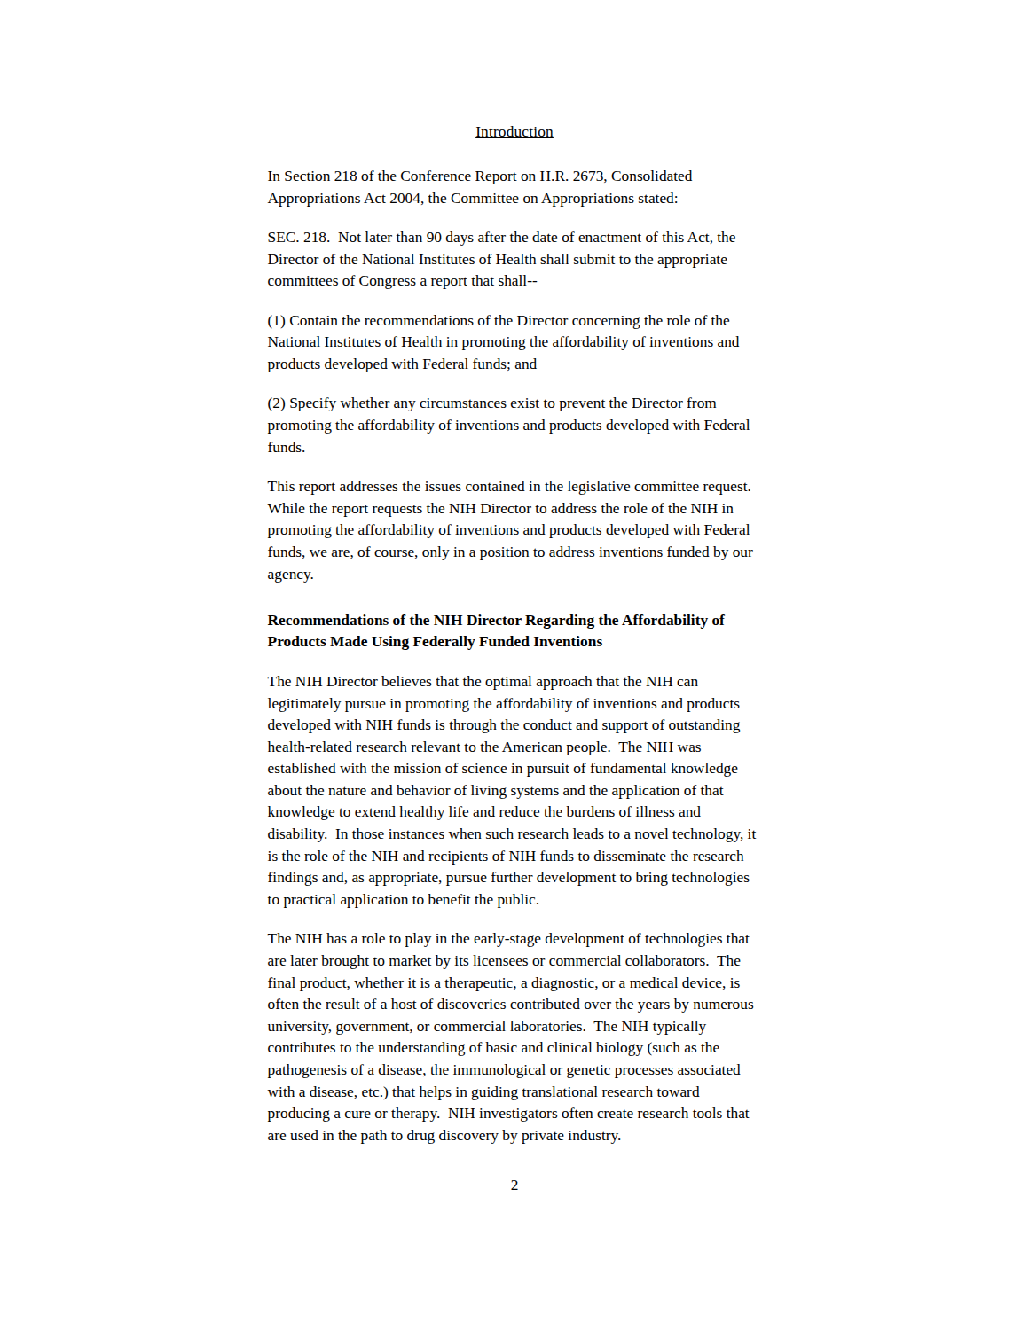Introduction
In Section 218 of the Conference Report on H.R. 2673, Consolidated Appropriations Act 2004, the Committee on Appropriations stated:
SEC. 218. Not later than 90 days after the date of enactment of this Act, the Director of the National Institutes of Health shall submit to the appropriate committees of Congress a report that shall--
(1) Contain the recommendations of the Director concerning the role of the National Institutes of Health in promoting the affordability of inventions and products developed with Federal funds; and
(2) Specify whether any circumstances exist to prevent the Director from promoting the affordability of inventions and products developed with Federal funds.
This report addresses the issues contained in the legislative committee request. While the report requests the NIH Director to address the role of the NIH in promoting the affordability of inventions and products developed with Federal funds, we are, of course, only in a position to address inventions funded by our agency.
Recommendations of the NIH Director Regarding the Affordability of Products Made Using Federally Funded Inventions
The NIH Director believes that the optimal approach that the NIH can legitimately pursue in promoting the affordability of inventions and products developed with NIH funds is through the conduct and support of outstanding health-related research relevant to the American people. The NIH was established with the mission of science in pursuit of fundamental knowledge about the nature and behavior of living systems and the application of that knowledge to extend healthy life and reduce the burdens of illness and disability. In those instances when such research leads to a novel technology, it is the role of the NIH and recipients of NIH funds to disseminate the research findings and, as appropriate, pursue further development to bring technologies to practical application to benefit the public.
The NIH has a role to play in the early-stage development of technologies that are later brought to market by its licensees or commercial collaborators. The final product, whether it is a therapeutic, a diagnostic, or a medical device, is often the result of a host of discoveries contributed over the years by numerous university, government, or commercial laboratories. The NIH typically contributes to the understanding of basic and clinical biology (such as the pathogenesis of a disease, the immunological or genetic processes associated with a disease, etc.) that helps in guiding translational research toward producing a cure or therapy. NIH investigators often create research tools that are used in the path to drug discovery by private industry.
2